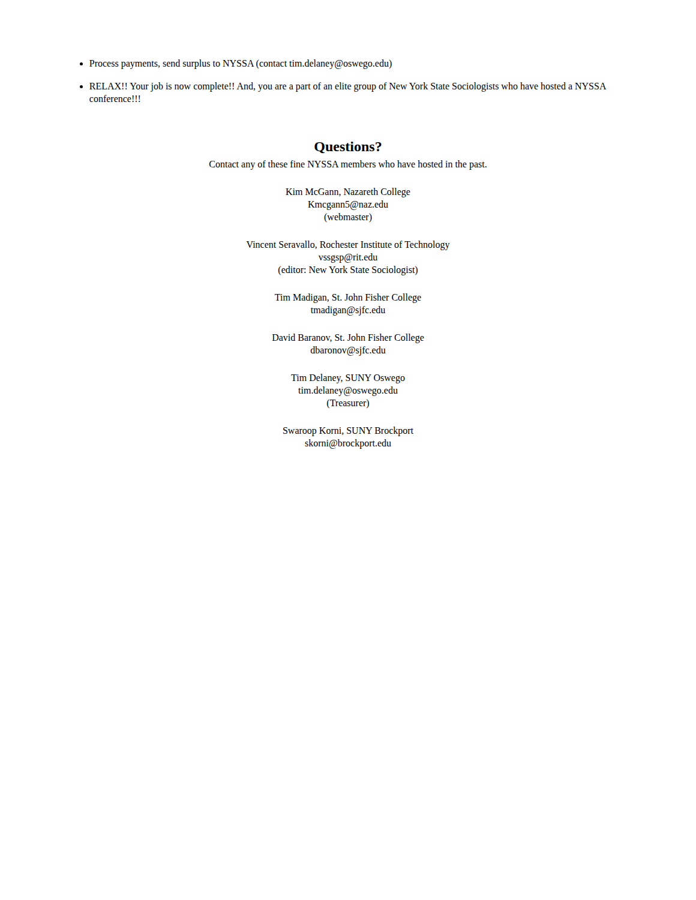Process payments, send surplus to NYSSA (contact tim.delaney@oswego.edu)
RELAX!! Your job is now complete!! And, you are a part of an elite group of New York State Sociologists who have hosted a NYSSA conference!!!
Questions?
Contact any of these fine NYSSA members who have hosted in the past.
Kim McGann, Nazareth College Kmcgann5@naz.edu (webmaster)
Vincent Seravallo, Rochester Institute of Technology vssgsp@rit.edu (editor: New York State Sociologist)
Tim Madigan, St. John Fisher College tmadigan@sjfc.edu
David Baranov, St. John Fisher College dbaronov@sjfc.edu
Tim Delaney, SUNY Oswego tim.delaney@oswego.edu (Treasurer)
Swaroop Korni, SUNY Brockport skorni@brockport.edu